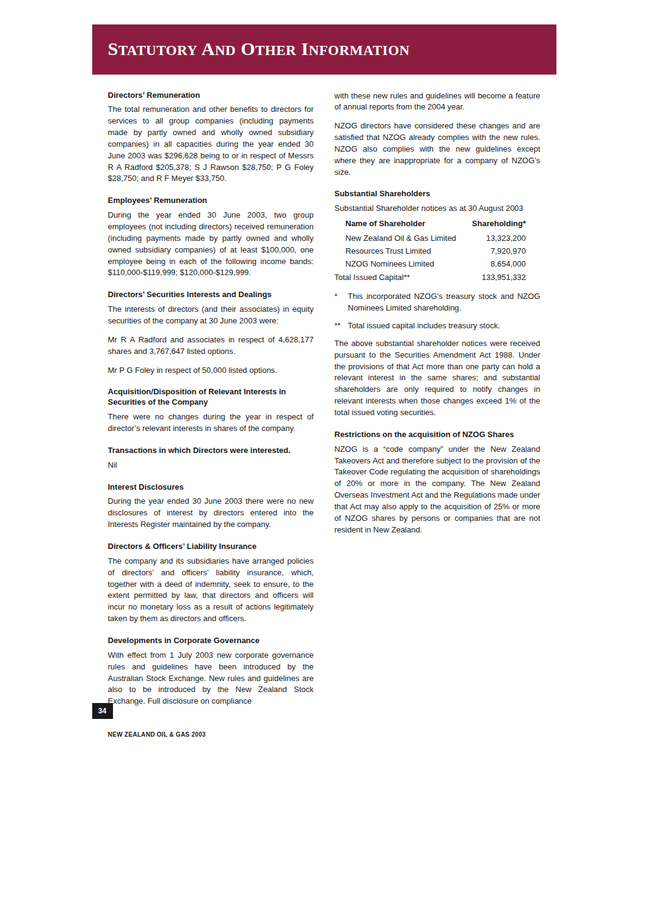STATUTORY AND OTHER INFORMATION
Directors’ Remuneration
The total remuneration and other benefits to directors for services to all group companies (including payments made by partly owned and wholly owned subsidiary companies) in all capacities during the year ended 30 June 2003 was $296,628 being to or in respect of Messrs R A Radford $205,378; S J Rawson $28,750; P G Foley $28,750; and R F Meyer $33,750.
Employees’ Remuneration
During the year ended 30 June 2003, two group employees (not including directors) received remuneration (including payments made by partly owned and wholly owned subsidiary companies) of at least $100,000, one employee being in each of the following income bands: $110,000-$119,999; $120,000-$129,999.
Directors’ Securities Interests and Dealings
The interests of directors (and their associates) in equity securities of the company at 30 June 2003 were:
Mr R A Radford and associates in respect of 4,628,177 shares and 3,767,647 listed options.
Mr P G Foley in respect of 50,000 listed options.
Acquisition/Disposition of Relevant Interests in Securities of the Company
There were no changes during the year in respect of director’s relevant interests in shares of the company.
Transactions in which Directors were interested.
Nil
Interest Disclosures
During the year ended 30 June 2003 there were no new disclosures of interest by directors entered into the Interests Register maintained by the company.
Directors & Officers’ Liability Insurance
The company and its subsidiaries have arranged policies of directors’ and officers’ liability insurance, which, together with a deed of indemnity, seek to ensure, to the extent permitted by law, that directors and officers will incur no monetary loss as a result of actions legitimately taken by them as directors and officers.
Developments in Corporate Governance
With effect from 1 July 2003 new corporate governance rules and guidelines have been introduced by the Australian Stock Exchange. New rules and guidelines are also to be introduced by the New Zealand Stock Exchange. Full disclosure on compliance
with these new rules and guidelines will become a feature of annual reports from the 2004 year.
NZOG directors have considered these changes and are satisfied that NZOG already complies with the new rules. NZOG also complies with the new guidelines except where they are inappropriate for a company of NZOG’s size.
Substantial Shareholders
Substantial Shareholder notices as at 30 August 2003
| Name of Shareholder | Shareholding* |
| --- | --- |
| New Zealand Oil & Gas Limited | 13,323,200 |
| Resources Trust Limited | 7,920,970 |
| NZOG Nominees Limited | 8,654,000 |
| Total Issued Capital** | 133,951,332 |
*
This incorporated NZOG’s treasury stock and NZOG Nominees Limited shareholding.
**
Total issued capital includes treasury stock.
The above substantial shareholder notices were received pursuant to the Securities Amendment Act 1988. Under the provisions of that Act more than one party can hold a relevant interest in the same shares; and substantial shareholders are only required to notify changes in relevant interests when those changes exceed 1% of the total issued voting securities.
Restrictions on the acquisition of NZOG Shares
NZOG is a “code company” under the New Zealand Takeovers Act and therefore subject to the provision of the Takeover Code regulating the acquisition of shareholdings of 20% or more in the company. The New Zealand Overseas Investment Act and the Regulations made under that Act may also apply to the acquisition of 25% or more of NZOG shares by persons or companies that are not resident in New Zealand.
34
NEW ZEALAND OIL & GAS 2003